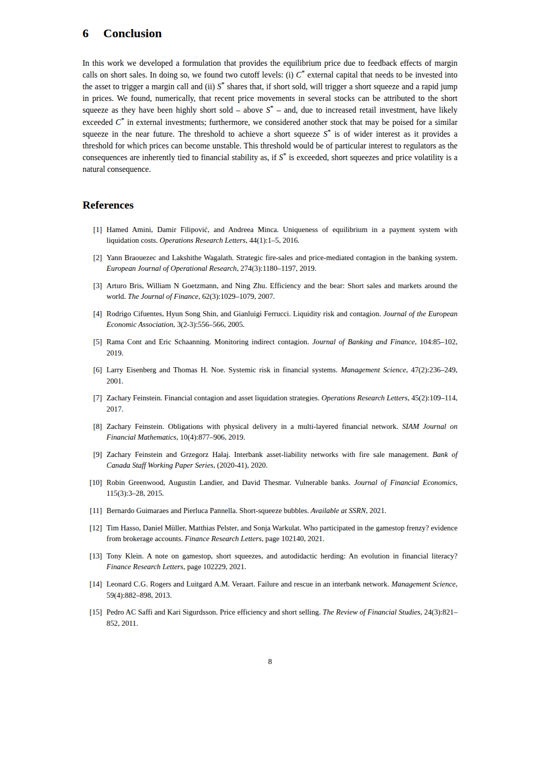6 Conclusion
In this work we developed a formulation that provides the equilibrium price due to feedback effects of margin calls on short sales. In doing so, we found two cutoff levels: (i) C* external capital that needs to be invested into the asset to trigger a margin call and (ii) S* shares that, if short sold, will trigger a short squeeze and a rapid jump in prices. We found, numerically, that recent price movements in several stocks can be attributed to the short squeeze as they have been highly short sold – above S* – and, due to increased retail investment, have likely exceeded C* in external investments; furthermore, we considered another stock that may be poised for a similar squeeze in the near future. The threshold to achieve a short squeeze S* is of wider interest as it provides a threshold for which prices can become unstable. This threshold would be of particular interest to regulators as the consequences are inherently tied to financial stability as, if S* is exceeded, short squeezes and price volatility is a natural consequence.
References
Hamed Amini, Damir Filipović, and Andreea Minca. Uniqueness of equilibrium in a payment system with liquidation costs. Operations Research Letters, 44(1):1–5, 2016.
Yann Braouezec and Lakshithe Wagalath. Strategic fire-sales and price-mediated contagion in the banking system. European Journal of Operational Research, 274(3):1180–1197, 2019.
Arturo Bris, William N Goetzmann, and Ning Zhu. Efficiency and the bear: Short sales and markets around the world. The Journal of Finance, 62(3):1029–1079, 2007.
Rodrigo Cifuentes, Hyun Song Shin, and Gianluigi Ferrucci. Liquidity risk and contagion. Journal of the European Economic Association, 3(2-3):556–566, 2005.
Rama Cont and Eric Schaanning. Monitoring indirect contagion. Journal of Banking and Finance, 104:85–102, 2019.
Larry Eisenberg and Thomas H. Noe. Systemic risk in financial systems. Management Science, 47(2):236–249, 2001.
Zachary Feinstein. Financial contagion and asset liquidation strategies. Operations Research Letters, 45(2):109–114, 2017.
Zachary Feinstein. Obligations with physical delivery in a multi-layered financial network. SIAM Journal on Financial Mathematics, 10(4):877–906, 2019.
Zachary Feinstein and Grzegorz Hałaj. Interbank asset-liability networks with fire sale management. Bank of Canada Staff Working Paper Series, (2020-41), 2020.
Robin Greenwood, Augustin Landier, and David Thesmar. Vulnerable banks. Journal of Financial Economics, 115(3):3–28, 2015.
Bernardo Guimaraes and Pierluca Pannella. Short-squeeze bubbles. Available at SSRN, 2021.
Tim Hasso, Daniel Müller, Matthias Pelster, and Sonja Warkulat. Who participated in the gamestop frenzy? evidence from brokerage accounts. Finance Research Letters, page 102140, 2021.
Tony Klein. A note on gamestop, short squeezes, and autodidactic herding: An evolution in financial literacy? Finance Research Letters, page 102229, 2021.
Leonard C.G. Rogers and Luitgard A.M. Veraart. Failure and rescue in an interbank network. Management Science, 59(4):882–898, 2013.
Pedro AC Saffi and Kari Sigurdsson. Price efficiency and short selling. The Review of Financial Studies, 24(3):821–852, 2011.
8